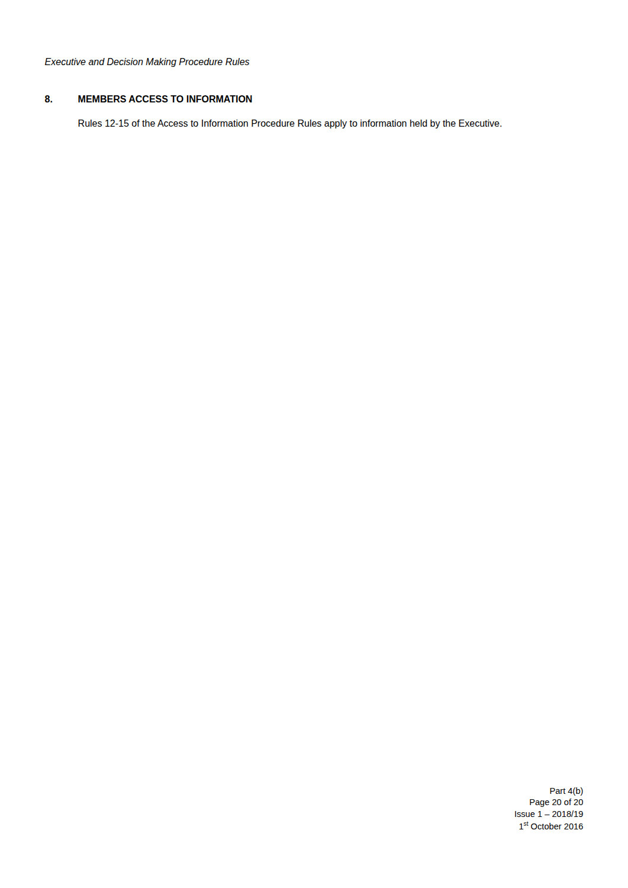Executive and Decision Making Procedure Rules
8. Members Access to Information
Rules 12-15 of the Access to Information Procedure Rules apply to information held by the Executive.
Part 4(b)
Page 20 of 20
Issue 1 – 2018/19
1st October 2016